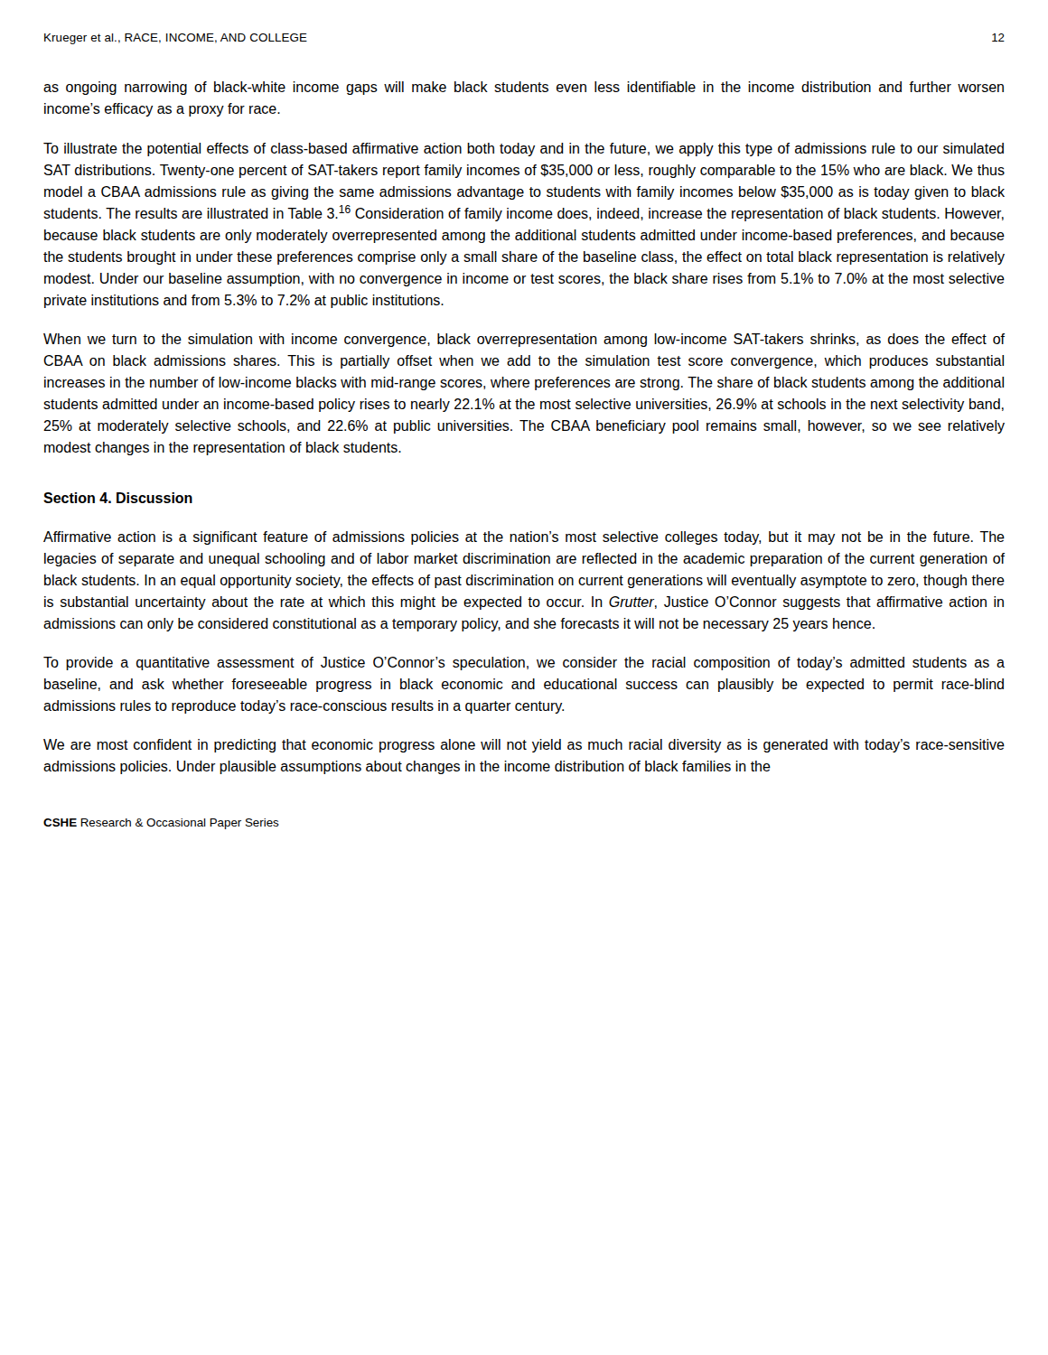Krueger et al., RACE, INCOME, AND COLLEGE 12
as ongoing narrowing of black-white income gaps will make black students even less identifiable in the income distribution and further worsen income’s efficacy as a proxy for race.
To illustrate the potential effects of class-based affirmative action both today and in the future, we apply this type of admissions rule to our simulated SAT distributions. Twenty-one percent of SAT-takers report family incomes of $35,000 or less, roughly comparable to the 15% who are black. We thus model a CBAA admissions rule as giving the same admissions advantage to students with family incomes below $35,000 as is today given to black students. The results are illustrated in Table 3.16 Consideration of family income does, indeed, increase the representation of black students. However, because black students are only moderately overrepresented among the additional students admitted under income-based preferences, and because the students brought in under these preferences comprise only a small share of the baseline class, the effect on total black representation is relatively modest. Under our baseline assumption, with no convergence in income or test scores, the black share rises from 5.1% to 7.0% at the most selective private institutions and from 5.3% to 7.2% at public institutions.
When we turn to the simulation with income convergence, black overrepresentation among low-income SAT-takers shrinks, as does the effect of CBAA on black admissions shares. This is partially offset when we add to the simulation test score convergence, which produces substantial increases in the number of low-income blacks with mid-range scores, where preferences are strong. The share of black students among the additional students admitted under an income-based policy rises to nearly 22.1% at the most selective universities, 26.9% at schools in the next selectivity band, 25% at moderately selective schools, and 22.6% at public universities. The CBAA beneficiary pool remains small, however, so we see relatively modest changes in the representation of black students.
Section 4. Discussion
Affirmative action is a significant feature of admissions policies at the nation’s most selective colleges today, but it may not be in the future. The legacies of separate and unequal schooling and of labor market discrimination are reflected in the academic preparation of the current generation of black students. In an equal opportunity society, the effects of past discrimination on current generations will eventually asymptote to zero, though there is substantial uncertainty about the rate at which this might be expected to occur. In Grutter, Justice O’Connor suggests that affirmative action in admissions can only be considered constitutional as a temporary policy, and she forecasts it will not be necessary 25 years hence.
To provide a quantitative assessment of Justice O’Connor’s speculation, we consider the racial composition of today’s admitted students as a baseline, and ask whether foreseeable progress in black economic and educational success can plausibly be expected to permit race-blind admissions rules to reproduce today’s race-conscious results in a quarter century.
We are most confident in predicting that economic progress alone will not yield as much racial diversity as is generated with today’s race-sensitive admissions policies. Under plausible assumptions about changes in the income distribution of black families in the
CSHE Research & Occasional Paper Series